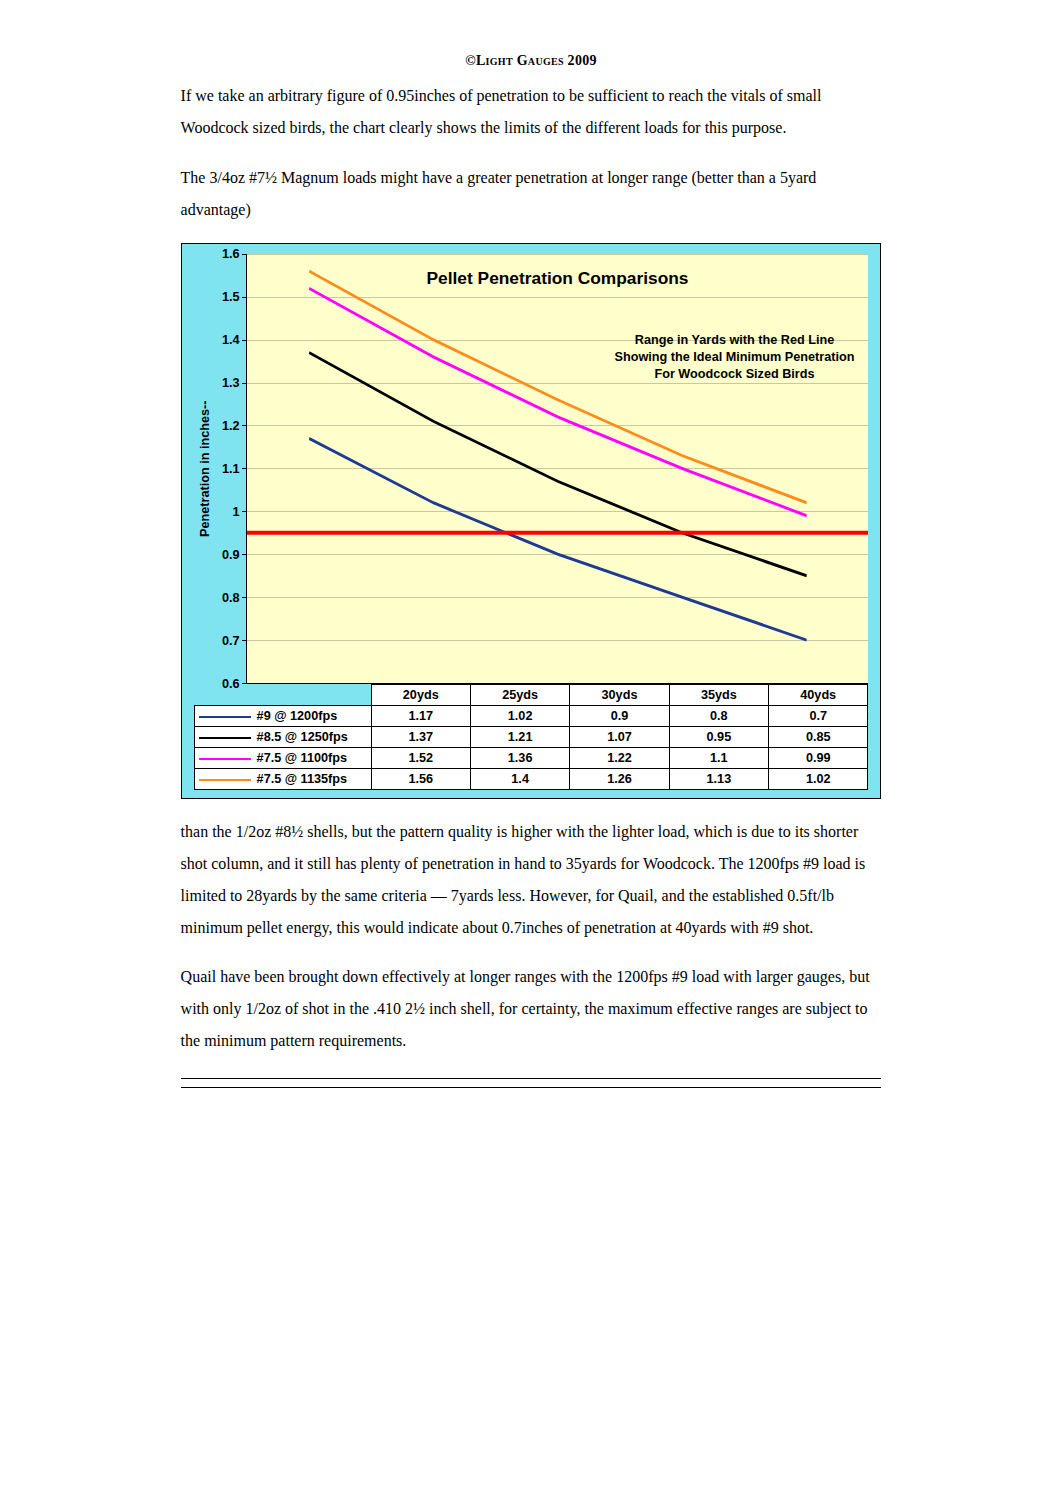©Light Gauges 2009
If we take an arbitrary figure of 0.95inches of penetration to be sufficient to reach the vitals of small Woodcock sized birds, the chart clearly shows the limits of the different loads for this purpose.
The 3/4oz #7½ Magnum loads might have a greater penetration at longer range (better than a 5yard advantage)
Penetration in inches--
1.6 1.5 1.4 1.3 1.2 1.1 1 0.9 0.8 0.7 0.6
Pellet Penetration Comparisons
Range in Yards with the Red Line
Showing the Ideal Minimum Penetration
For Woodcock Sized Birds
| | 20yds | 25yds | 30yds | 35yds | 40yds |
| --- | --- | --- | --- | --- | --- |
| #9 @ 1200fps | 1.17 | 1.02 | 0.9 | 0.8 | 0.7 |
| #8.5 @ 1250fps | 1.37 | 1.21 | 1.07 | 0.95 | 0.85 |
| #7.5 @ 1100fps | 1.52 | 1.36 | 1.22 | 1.1 | 0.99 |
| #7.5 @ 1135fps | 1.56 | 1.4 | 1.26 | 1.13 | 1.02 |
than the 1/2oz #8½ shells, but the pattern quality is higher with the lighter load, which is due to its shorter shot column, and it still has plenty of penetration in hand to 35yards for Woodcock. The 1200fps #9 load is limited to 28yards by the same criteria — 7yards less. However, for Quail, and the established 0.5ft/lb minimum pellet energy, this would indicate about 0.7inches of penetration at 40yards with #9 shot.
Quail have been brought down effectively at longer ranges with the 1200fps #9 load with larger gauges, but with only 1/2oz of shot in the .410 2½ inch shell, for certainty, the maximum effective ranges are subject to the minimum pattern requirements.